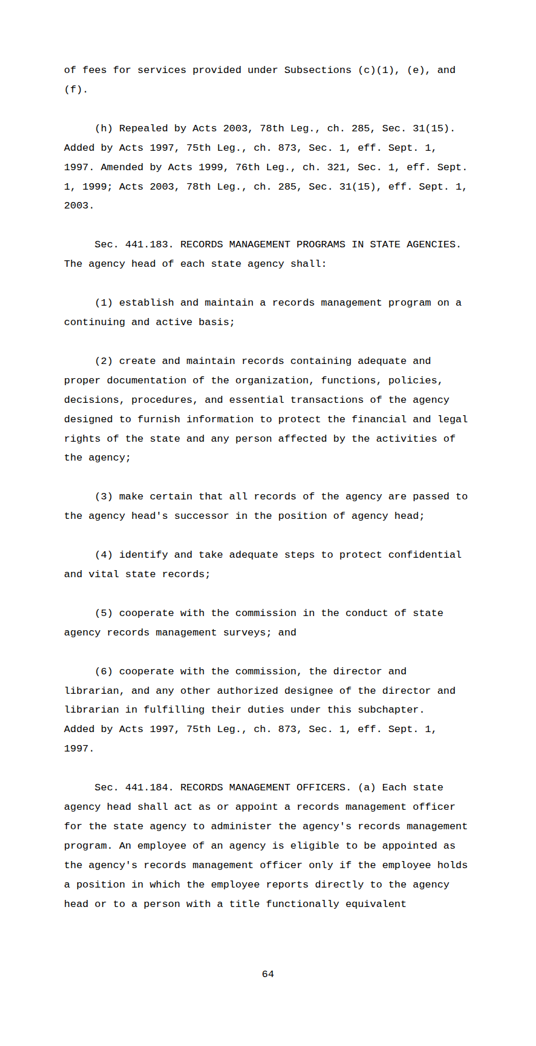of fees for services provided under Subsections (c)(1), (e), and (f).
(h) Repealed by Acts 2003, 78th Leg., ch. 285, Sec. 31(15).
Added by Acts 1997, 75th Leg., ch. 873, Sec. 1, eff. Sept. 1, 1997. Amended by Acts 1999, 76th Leg., ch. 321, Sec. 1, eff. Sept. 1, 1999; Acts 2003, 78th Leg., ch. 285, Sec. 31(15), eff. Sept. 1, 2003.
Sec. 441.183. RECORDS MANAGEMENT PROGRAMS IN STATE AGENCIES. The agency head of each state agency shall:
(1) establish and maintain a records management program on a continuing and active basis;
(2) create and maintain records containing adequate and proper documentation of the organization, functions, policies, decisions, procedures, and essential transactions of the agency designed to furnish information to protect the financial and legal rights of the state and any person affected by the activities of the agency;
(3) make certain that all records of the agency are passed to the agency head's successor in the position of agency head;
(4) identify and take adequate steps to protect confidential and vital state records;
(5) cooperate with the commission in the conduct of state agency records management surveys; and
(6) cooperate with the commission, the director and librarian, and any other authorized designee of the director and librarian in fulfilling their duties under this subchapter.
Added by Acts 1997, 75th Leg., ch. 873, Sec. 1, eff. Sept. 1, 1997.
Sec. 441.184. RECORDS MANAGEMENT OFFICERS. (a) Each state agency head shall act as or appoint a records management officer for the state agency to administer the agency's records management program. An employee of an agency is eligible to be appointed as the agency's records management officer only if the employee holds a position in which the employee reports directly to the agency head or to a person with a title functionally equivalent
64